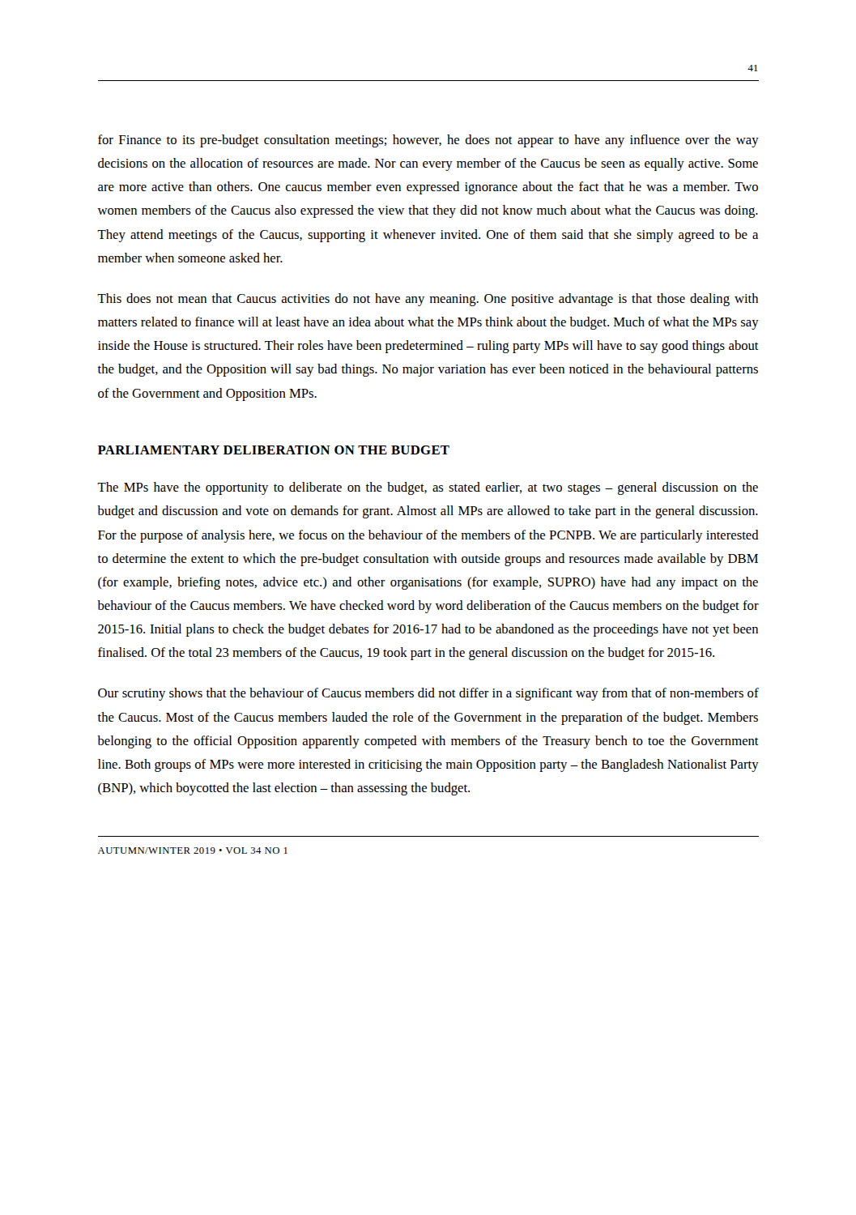41
for Finance to its pre-budget consultation meetings; however, he does not appear to have any influence over the way decisions on the allocation of resources are made. Nor can every member of the Caucus be seen as equally active. Some are more active than others. One caucus member even expressed ignorance about the fact that he was a member. Two women members of the Caucus also expressed the view that they did not know much about what the Caucus was doing. They attend meetings of the Caucus, supporting it whenever invited. One of them said that she simply agreed to be a member when someone asked her.
This does not mean that Caucus activities do not have any meaning. One positive advantage is that those dealing with matters related to finance will at least have an idea about what the MPs think about the budget. Much of what the MPs say inside the House is structured. Their roles have been predetermined – ruling party MPs will have to say good things about the budget, and the Opposition will say bad things. No major variation has ever been noticed in the behavioural patterns of the Government and Opposition MPs.
PARLIAMENTARY DELIBERATION ON THE BUDGET
The MPs have the opportunity to deliberate on the budget, as stated earlier, at two stages – general discussion on the budget and discussion and vote on demands for grant. Almost all MPs are allowed to take part in the general discussion. For the purpose of analysis here, we focus on the behaviour of the members of the PCNPB. We are particularly interested to determine the extent to which the pre-budget consultation with outside groups and resources made available by DBM (for example, briefing notes, advice etc.) and other organisations (for example, SUPRO) have had any impact on the behaviour of the Caucus members. We have checked word by word deliberation of the Caucus members on the budget for 2015-16. Initial plans to check the budget debates for 2016-17 had to be abandoned as the proceedings have not yet been finalised. Of the total 23 members of the Caucus, 19 took part in the general discussion on the budget for 2015-16.
Our scrutiny shows that the behaviour of Caucus members did not differ in a significant way from that of non-members of the Caucus. Most of the Caucus members lauded the role of the Government in the preparation of the budget. Members belonging to the official Opposition apparently competed with members of the Treasury bench to toe the Government line. Both groups of MPs were more interested in criticising the main Opposition party – the Bangladesh Nationalist Party (BNP), which boycotted the last election – than assessing the budget.
AUTUMN/WINTER 2019 • VOL 34 NO 1